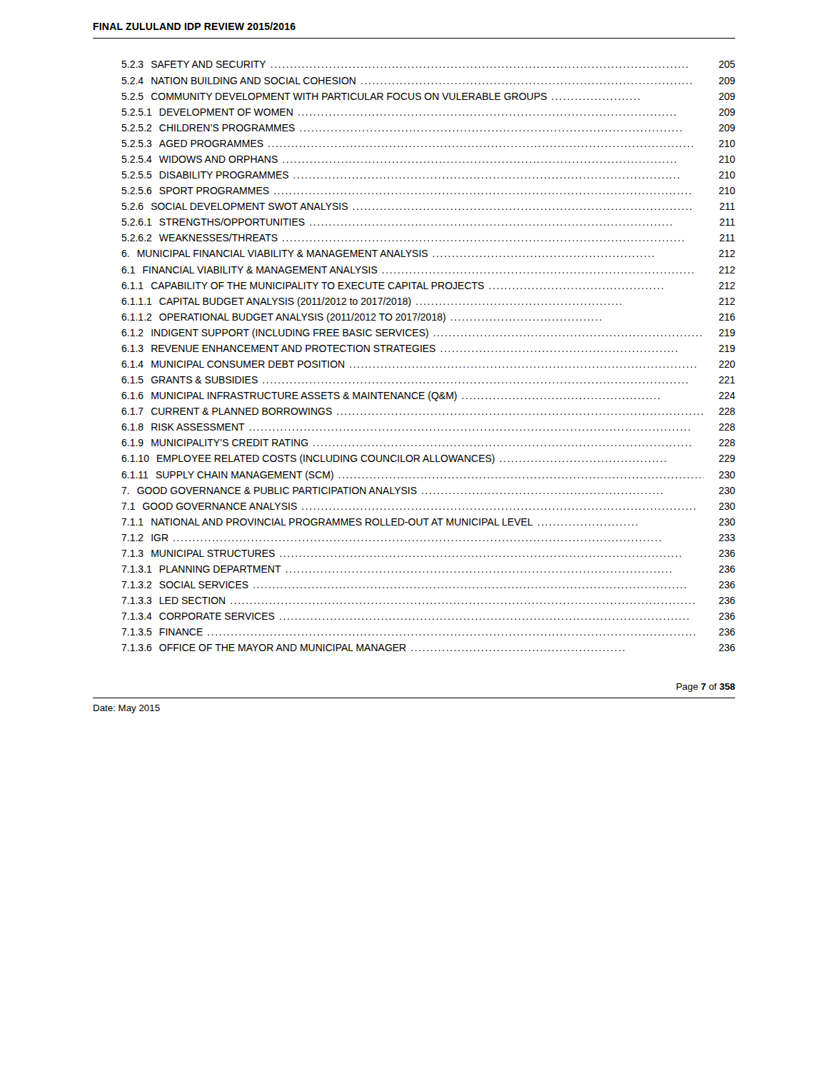FINAL ZULULAND IDP REVIEW 2015/2016
5.2.3 SAFETY AND SECURITY........................................................................................................... 205
5.2.4 NATION BUILDING AND SOCIAL COHESION..................................................................................... 209
5.2.5 COMMUNITY DEVELOPMENT WITH PARTICULAR FOCUS ON VULERABLE GROUPS....................... 209
5.2.5.1 DEVELOPMENT OF WOMEN................................................................................................. 209
5.2.5.2 CHILDREN’S PROGRAMMES.................................................................................................. 209
5.2.5.3 AGED PROGRAMMES............................................................................................................. 210
5.2.5.4 WIDOWS AND ORPHANS..................................................................................................... 210
5.2.5.5 DISABILITY PROGRAMMES................................................................................................... 210
5.2.5.6 SPORT PROGRAMMES........................................................................................................... 210
5.2.6 SOCIAL DEVELOPMENT SWOT ANALYSIS....................................................................................... 211
5.2.6.1 STRENGTHS/OPPORTUNITIES............................................................................................. 211
5.2.6.2 WEAKNESSES/THREATS....................................................................................................... 211
6. MUNICIPAL FINANCIAL VIABILITY & MANAGEMENT ANALYSIS......................................................... 212
6.1 FINANCIAL VIABILITY & MANAGEMENT ANALYSIS................................................................................ 212
6.1.1 CAPABILITY OF THE MUNICIPALITY TO EXECUTE CAPITAL PROJECTS............................................. 212
6.1.1.1 CAPITAL BUDGET ANALYSIS (2011/2012 to 2017/2018)..................................................... 212
6.1.1.2 OPERATIONAL BUDGET ANALYSIS (2011/2012 TO 2017/2018)....................................... 216
6.1.2 INDIGENT SUPPORT (INCLUDING FREE BASIC SERVICES)..................................................................... 219
6.1.3 REVENUE ENHANCEMENT AND PROTECTION STRATEGIES............................................................. 219
6.1.4 MUNICIPAL CONSUMER DEBT POSITION......................................................................................... 220
6.1.5 GRANTS & SUBSIDIES............................................................................................................. 221
6.1.6 MUNICIPAL INFRASTRUCTURE ASSETS & MAINTENANCE (Q&M)................................................... 224
6.1.7 CURRENT & PLANNED BORROWINGS.............................................................................................. 228
6.1.8 RISK ASSESSMENT................................................................................................................. 228
6.1.9 MUNICIPALITY’S CREDIT RATING................................................................................................. 228
6.1.10 EMPLOYEE RELATED COSTS (INCLUDING COUNCILOR ALLOWANCES)........................................... 229
6.1.11 SUPPLY CHAIN MANAGEMENT (SCM).............................................................................................. 230
7. GOOD GOVERNANCE & PUBLIC PARTICIPATION ANALYSIS.............................................................. 230
7.1 GOOD GOVERNANCE ANALYSIS..................................................................................................... 230
7.1.1 NATIONAL AND PROVINCIAL PROGRAMMES ROLLED-OUT AT MUNICIPAL LEVEL.......................... 230
7.1.2 IGR............................................................................................................................. 233
7.1.3 MUNICIPAL STRUCTURES....................................................................................................... 236
7.1.3.1 PLANNING DEPARTMENT................................................................................................... 236
7.1.3.2 SOCIAL SERVICES............................................................................................................... 236
7.1.3.3 LED SECTION....................................................................................................................... 236
7.1.3.4 CORPORATE SERVICES......................................................................................................... 236
7.1.3.5 FINANCE............................................................................................................................. 236
7.1.3.6 OFFICE OF THE MAYOR AND MUNICIPAL MANAGER....................................................... 236
Page 7 of 358
Date: May 2015